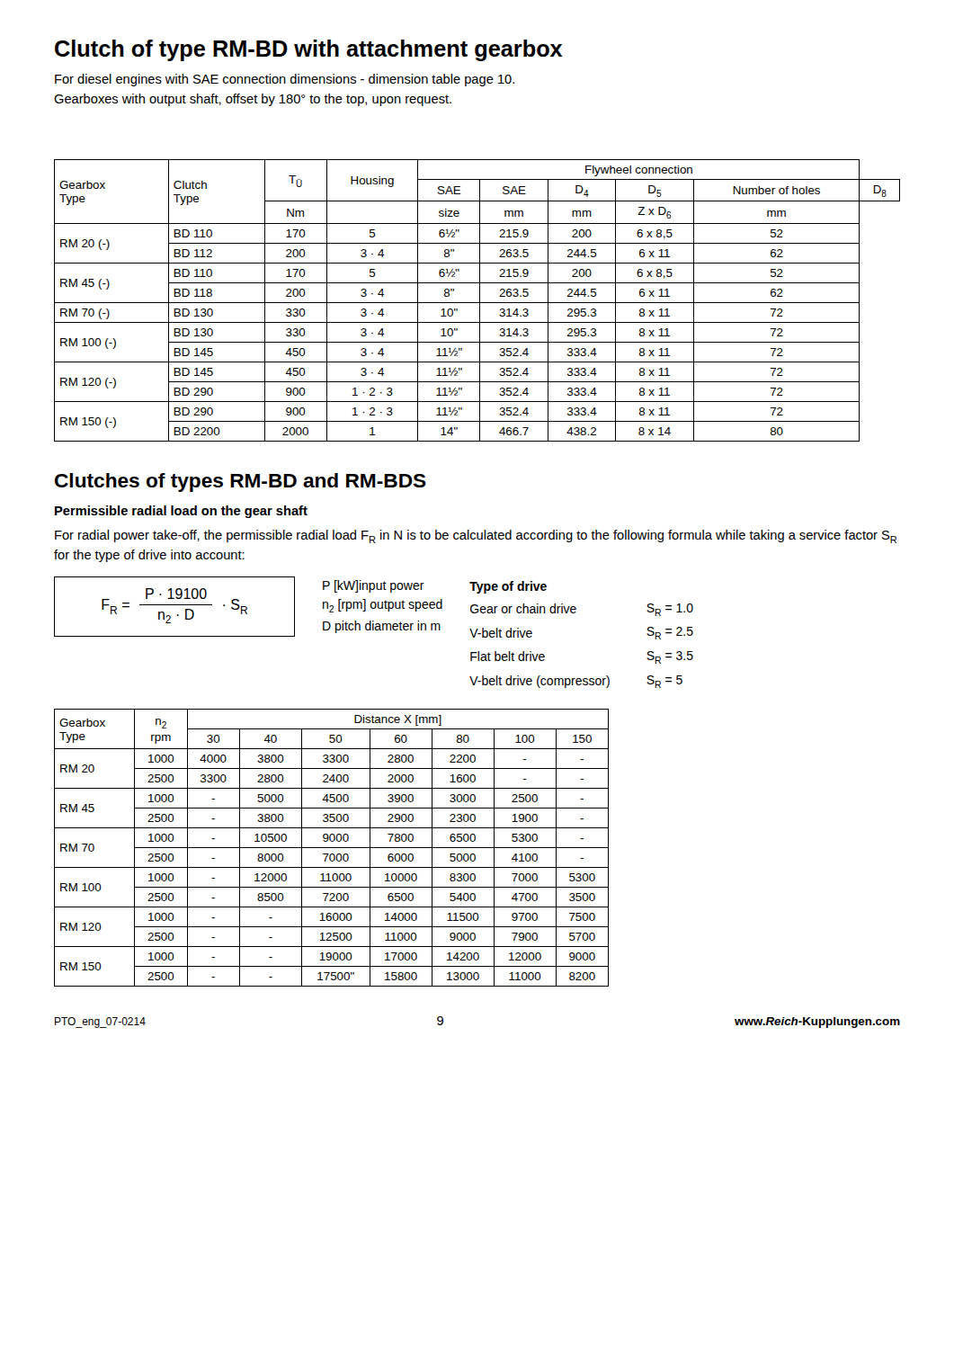Clutch of type RM-BD with attachment gearbox
For diesel engines with SAE connection dimensions - dimension table page 10.
Gearboxes with output shaft, offset by 180° to the top, upon request.
| Gearbox Type | Clutch Type | T Ü | Housing | Flywheel connection |
| --- | --- | --- | --- | --- |
| SAE | SAE | D 4 | D 5 | Number of holes | D 8 |
| Nm | | size | mm | mm | Z x D 6 | mm |
| RM 20 (-) | BD 110 | 170 | 5 | 6½" | 215.9 | 200 | 6 x 8,5 | 52 |
| BD 112 | 200 | 3 · 4 | 8" | 263.5 | 244.5 | 6 x 11 | 62 |
| RM 45 (-) | BD 110 | 170 | 5 | 6½" | 215.9 | 200 | 6 x 8,5 | 52 |
| BD 118 | 200 | 3 · 4 | 8" | 263.5 | 244.5 | 6 x 11 | 62 |
| RM 70 (-) | BD 130 | 330 | 3 · 4 | 10" | 314.3 | 295.3 | 8 x 11 | 72 |
| RM 100 (-) | BD 130 | 330 | 3 · 4 | 10" | 314.3 | 295.3 | 8 x 11 | 72 |
| BD 145 | 450 | 3 · 4 | 11½" | 352.4 | 333.4 | 8 x 11 | 72 |
| RM 120 (-) | BD 145 | 450 | 3 · 4 | 11½" | 352.4 | 333.4 | 8 x 11 | 72 |
| BD 290 | 900 | 1 · 2 · 3 | 11½" | 352.4 | 333.4 | 8 x 11 | 72 |
| RM 150 (-) | BD 290 | 900 | 1 · 2 · 3 | 11½" | 352.4 | 333.4 | 8 x 11 | 72 |
| BD 2200 | 2000 | 1 | 14" | 466.7 | 438.2 | 8 x 14 | 80 |
Clutches of types RM-BD and RM-BDS
Permissible radial load on the gear shaft
For radial power take-off, the permissible radial load FR in N is to be calculated according to the following formula while taking a service factor SR for the type of drive into account:
FR = P · 19100 n2 · D · SR
P [kW]input power
n2 [rpm] output speed
D pitch diameter in m
Type of drive
| Gear or chain drive | S R = 1.0 |
| V-belt drive | S R = 2.5 |
| Flat belt drive | S R = 3.5 |
| V-belt drive (compressor) | S R = 5 |
| Gearbox Type | n 2 rpm | Distance X [mm] |
| --- | --- | --- |
| 30 | 40 | 50 | 60 | 80 | 100 | 150 |
| RM 20 | 1000 | 4000 | 3800 | 3300 | 2800 | 2200 | - | - |
| 2500 | 3300 | 2800 | 2400 | 2000 | 1600 | - | - |
| RM 45 | 1000 | - | 5000 | 4500 | 3900 | 3000 | 2500 | - |
| 2500 | - | 3800 | 3500 | 2900 | 2300 | 1900 | - |
| RM 70 | 1000 | - | 10500 | 9000 | 7800 | 6500 | 5300 | - |
| 2500 | - | 8000 | 7000 | 6000 | 5000 | 4100 | - |
| RM 100 | 1000 | - | 12000 | 11000 | 10000 | 8300 | 7000 | 5300 |
| 2500 | - | 8500 | 7200 | 6500 | 5400 | 4700 | 3500 |
| RM 120 | 1000 | - | - | 16000 | 14000 | 11500 | 9700 | 7500 |
| 2500 | - | - | 12500 | 11000 | 9000 | 7900 | 5700 |
| RM 150 | 1000 | - | - | 19000 | 17000 | 14200 | 12000 | 9000 |
| 2500 | - | - | 17500" | 15800 | 13000 | 11000 | 8200 |
PTO_eng_07-0214
9
www.Reich-Kupplungen.com